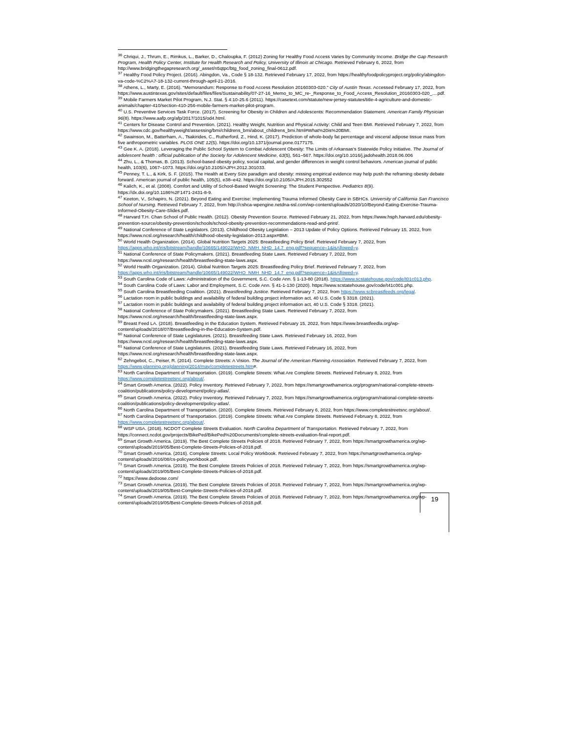36 Chriqui, J., Thrum, E., Rimkus, L., Barker, D., Chaloupka, F. (2012) Zoning for Healthy Food Access Varies by Community Income. Bridge the Gap Research Program, Health Policy Center, Institute for Health Research and Policy, University of Illinois at Chicago. Retrieved February 6, 2022, from http://www.bridgingthegapresearch.org/_asset/n5qtpc/btg_food_zoning_final-0612.pdf.
37 Healthy Food Policy Project. (2016). Abingdon, Va., Code § 18-132. Retrieved February 17, 2022, from https://healthyfoodpolicyproject.org/policy/abingdon-va-code-%C2%A7-18-132-current-through-april-21-2016.
38 Athens, L., Marty, E. (2016). “Memorandum: Response to Food Access Resolution 20160303-020.” City of Austin Texas. Accessed February 17, 2022, from https://www.austintexas.gov/sites/default/files/files/Sustainability/07-27-16_Memo_to_MC_re-_Response_to_Food_Access_Resolution_20160303-020_....pdf.
39 Mobile Farmers Market Pilot Program, N.J. Stat. § 4:10-25.6 (2011). https://casetext.com/statute/new-jersey-statutes/title-4-agriculture-and-domestic-animals/chapter-410/section-410-256-mobile-farmers-market-pilot-program.
40 U.S. Preventive Services Task Force. (2017). Screening for Obesity in Children and Adolescents: Recommendation Statement. American Family Physician 96(8). https://www.aafp.org/afp/2017/1015/od4.html.
41 Centers for Disease Control and Prevention. (2021). Healthy Weight, Nutrition and Physical Activity: Child and Teen BMI. Retrieved February 7, 2022, from https://www.cdc.gov/healthyweight/assessing/bmi/childrens_bmi/about_childrens_bmi.html#What%20is%20BMI.
42 Swainson, M., Batterham, A., Tsakirides, C., Rutherford, Z., Hind, K. (2017). Prediction of whole-body fat percentage and visceral adipose tissue mass from five anthropometric variables. PLOS ONE 12(5). https://doi.org/10.1371/journal.pone.0177175.
43 Gee K. A. (2018). Leveraging the Public School System to Combat Adolescent Obesity: The Limits of Arkansas's Statewide Policy Initiative. The Journal of adolescent health : official publication of the Society for Adolescent Medicine, 63(5), 561–567. https://doi.org/10.1016/j.jadohealth.2018.06.006
44 Zhu, L., & Thomas, B. (2013). School-based obesity policy, social capital, and gender differences in weight control behaviors. American journal of public health, 103(6), 1067–1073. https://doi.org/10.2105/AJPH.2012.301033.
45 Penney, T. L., & Kirk, S. F. (2015). The Health at Every Size paradigm and obesity: missing empirical evidence may help push the reframing obesity debate forward. American journal of public health, 105(5), e38–e42. https://doi.org/10.2105/AJPH.2015.302552
46 Kalich, K., et al. (2008). Comfort and Utility of School-Based Weight Screening: The Student Perspective. Pediatrics 8(9). https://dx.doi.org/10.1186%2F1471-2431-8-9.
47 Keeton, V., Schapiro, N. (2021). Beyond Eating and Exercise: Implementing Trauma Informed Obesity Care in SBHCs. University of California San Francisco School of Nursing. Retrieved February 7, 2022, from http://cshca-wpengine.netdna-ssl.com/wp-content/uploads/2020/10/Beyond-Eating-Exercise-Trauma-Informed-Obesity-Care-Slides.pdf.
48 Harvard T.H. Chan School of Public Health. (2012). Obesity Prevention Source. Retrieved February 21, 2022, from https://www.hsph.harvard.edu/obesity-prevention-source/obesity-prevention/schools/school-obesity-prevention-recommendations-read-and-print/.
49 National Conference of State Legislators. (2013). Childhood Obesity Legislation – 2013 Update of Policy Options. Retrieved February 15, 2022, from https://www.ncsl.org/research/health/childhood-obesity-legislation-2013.aspx#BMI.
50 World Health Organization. (2014). Global Nutrition Targets 2025: Breastfeeding Policy Brief. Retrieved February 7, 2022, from https://apps.who.int/iris/bitstream/handle/10665/149022/WHO_NMH_NHD_14.7_eng.pdf?sequence=1&isAllowed=y.
51 National Conference of State Policymakers. (2021). Breastfeeding State Laws. Retrieved February 7, 2022, from https://www.ncsl.org/research/health/breastfeeding-state-laws.aspx.
52 World Health Organization. (2014). Global Nutrition Targets 2025: Breastfeeding Policy Brief. Retrieved February 7, 2022, from https://apps.who.int/iris/bitstream/handle/10665/149022/WHO_NMH_NHD_14.7_eng.pdf?sequence=1&isAllowed=y.
53 South Carolina Code of Laws: Administration of the Government, S.C. Code Ann. § 1-13-80 (2018). https://www.scstatehouse.gov/code/t01c013.php.
54 South Carolina Code of Laws: Labor and Employment, S.C. Code Ann. § 41-1-130 (2020). https://www.scstatehouse.gov/code/t41c001.php.
55 South Carolina Breastfeeding Coalition. (2021). Breastfeeding Justice. Retrieved February 7, 2022, from https://www.scbreastfeeds.org/legal.
56 Lactation room in public buildings and availability of federal building project information act, 40 U.S. Code § 3318. (2021).
57 Lactation room in public buildings and availability of federal building project information act, 40 U.S. Code § 3318. (2021).
58 National Conference of State Policymakers. (2021). Breastfeeding State Laws. Retrieved February 7, 2022, from https://www.ncsl.org/research/health/breastfeeding-state-laws.aspx.
59 Breast Feed LA. (2018). Breastfeeding in the Education System. Retrieved February 15, 2022, from https://www.breastfeedla.org/wp-content/uploads/2018/07/Breastfeeding-in-the-Education-System.pdf.
60 National Conference of State Legislatures. (2021). Breastfeeding State Laws. Retrieved February 16, 2022, from https://www.ncsl.org/research/health/breastfeeding-state-laws.aspx.
61 National Conference of State Legislatures. (2021). Breastfeeding State Laws. Retrieved February 16, 2022, from https://www.ncsl.org/research/health/breastfeeding-state-laws.aspx.
62 Zehngebot, C., Peiser, R. (2014). Complete Streets: A Vision. The Journal of the American Planning Association. Retrieved February 7, 2022, from https://www.planning.org/planning/2014/may/completestreets.htm#.
63 North Carolina Department of Transportation. (2019). Complete Streets: What Are Complete Streets. Retrieved February 8, 2022, from https://www.completestreetsnc.org/about/.
64 Smart Growth America. (2022). Policy Inventory. Retrieved February 7, 2022, from https://smartgrowthamerica.org/program/national-complete-streets-coalition/publications/policy-development/policy-atlas/.
65 Smart Growth America. (2022). Policy Inventory. Retrieved February 7, 2022, from https://smartgrowthamerica.org/program/national-complete-streets-coalition/publications/policy-development/policy-atlas/.
66 North Carolina Department of Transportation. (2020). Complete Streets. Retrieved February 6, 2022, from https://www.completestreetsnc.org/about/.
67 North Carolina Department of Transportation. (2019). Complete Streets: What Are Complete Streets. Retrieved February 8, 2022, from https://www.completestreetsnc.org/about/.
68 WSP USA. (2018). NCDOT Complete Streets Evaluation. North Carolina Department of Transportation. Retrieved February 7, 2022, from https://connect.ncdot.gov/projects/BikePed/BikePed%20Documents/complete-streets-evaluation-final-report.pdf.
69 Smart Growth America. (2019). The Best Complete Streets Policies of 2018. Retrieved February 7, 2022, from https://smartgrowthamerica.org/wp-content/uploads/2019/05/Best-Complete-Streets-Policies-of-2018.pdf.
70 Smart Growth America. (2016). Complete Streets: Local Policy Workbook. Retrieved February 7, 2022, from https://smartgrowthamerica.org/wp-content/uploads/2016/08/cs-policyworkbook.pdf.
71 Smart Growth America. (2019). The Best Complete Streets Policies of 2018. Retrieved February 7, 2022, from https://smartgrowthamerica.org/wp-content/uploads/2019/05/Best-Complete-Streets-Policies-of-2018.pdf.
72 https://www.dedoose.com/
73 Smart Growth America. (2019). The Best Complete Streets Policies of 2018. Retrieved February 7, 2022, from https://smartgrowthamerica.org/wp-content/uploads/2019/05/Best-Complete-Streets-Policies-of-2018.pdf.
74 Smart Growth America. (2019). The Best Complete Streets Policies of 2018. Retrieved February 7, 2022, from https://smartgrowthamerica.org/wp-content/uploads/2019/05/Best-Complete-Streets-Policies-of-2018.pdf.
19